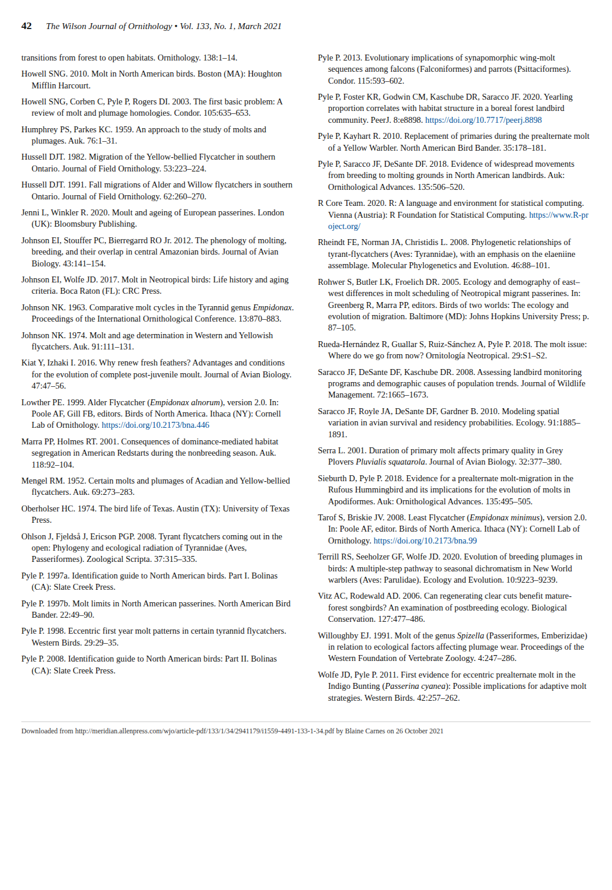42 The Wilson Journal of Ornithology • Vol. 133, No. 1, March 2021
transitions from forest to open habitats. Ornithology. 138:1–14.
Howell SNG. 2010. Molt in North American birds. Boston (MA): Houghton Mifflin Harcourt.
Howell SNG, Corben C, Pyle P, Rogers DI. 2003. The first basic problem: A review of molt and plumage homologies. Condor. 105:635–653.
Humphrey PS, Parkes KC. 1959. An approach to the study of molts and plumages. Auk. 76:1–31.
Hussell DJT. 1982. Migration of the Yellow-bellied Flycatcher in southern Ontario. Journal of Field Ornithology. 53:223–224.
Hussell DJT. 1991. Fall migrations of Alder and Willow flycatchers in southern Ontario. Journal of Field Ornithology. 62:260–270.
Jenni L, Winkler R. 2020. Moult and ageing of European passerines. London (UK): Bloomsbury Publishing.
Johnson EI, Stouffer PC, Bierregarrd RO Jr. 2012. The phenology of molting, breeding, and their overlap in central Amazonian birds. Journal of Avian Biology. 43:141–154.
Johnson EI, Wolfe JD. 2017. Molt in Neotropical birds: Life history and aging criteria. Boca Raton (FL): CRC Press.
Johnson NK. 1963. Comparative molt cycles in the Tyrannid genus Empidonax. Proceedings of the International Ornithological Conference. 13:870–883.
Johnson NK. 1974. Molt and age determination in Western and Yellowish flycatchers. Auk. 91:111–131.
Kiat Y, Izhaki I. 2016. Why renew fresh feathers? Advantages and conditions for the evolution of complete post-juvenile moult. Journal of Avian Biology. 47:47–56.
Lowther PE. 1999. Alder Flycatcher (Empidonax alnorum), version 2.0. In: Poole AF, Gill FB, editors. Birds of North America. Ithaca (NY): Cornell Lab of Ornithology. https://doi.org/10.2173/bna.446
Marra PP, Holmes RT. 2001. Consequences of dominance-mediated habitat segregation in American Redstarts during the nonbreeding season. Auk. 118:92–104.
Mengel RM. 1952. Certain molts and plumages of Acadian and Yellow-bellied flycatchers. Auk. 69:273–283.
Oberholser HC. 1974. The bird life of Texas. Austin (TX): University of Texas Press.
Ohlson J, Fjeldså J, Ericson PGP. 2008. Tyrant flycatchers coming out in the open: Phylogeny and ecological radiation of Tyrannidae (Aves, Passeriformes). Zoological Scripta. 37:315–335.
Pyle P. 1997a. Identification guide to North American birds. Part I. Bolinas (CA): Slate Creek Press.
Pyle P. 1997b. Molt limits in North American passerines. North American Bird Bander. 22:49–90.
Pyle P. 1998. Eccentric first year molt patterns in certain tyrannid flycatchers. Western Birds. 29:29–35.
Pyle P. 2008. Identification guide to North American birds: Part II. Bolinas (CA): Slate Creek Press.
Pyle P. 2013. Evolutionary implications of synapomorphic wing-molt sequences among falcons (Falconiformes) and parrots (Psittaciformes). Condor. 115:593–602.
Pyle P, Foster KR, Godwin CM, Kaschube DR, Saracco JF. 2020. Yearling proportion correlates with habitat structure in a boreal forest landbird community. PeerJ. 8:e8898. https://doi.org/10.7717/peerj.8898
Pyle P, Kayhart R. 2010. Replacement of primaries during the prealternate molt of a Yellow Warbler. North American Bird Bander. 35:178–181.
Pyle P, Saracco JF, DeSante DF. 2018. Evidence of widespread movements from breeding to molting grounds in North American landbirds. Auk: Ornithological Advances. 135:506–520.
R Core Team. 2020. R: A language and environment for statistical computing. Vienna (Austria): R Foundation for Statistical Computing. https://www.R-project.org/
Rheindt FE, Norman JA, Christidis L. 2008. Phylogenetic relationships of tyrant-flycatchers (Aves: Tyrannidae), with an emphasis on the elaeniine assemblage. Molecular Phylogenetics and Evolution. 46:88–101.
Rohwer S, Butler LK, Froelich DR. 2005. Ecology and demography of east–west differences in molt scheduling of Neotropical migrant passerines. In: Greenberg R, Marra PP, editors. Birds of two worlds: The ecology and evolution of migration. Baltimore (MD): Johns Hopkins University Press; p. 87–105.
Rueda-Hernández R, Guallar S, Ruiz-Sánchez A, Pyle P. 2018. The molt issue: Where do we go from now? Ornitología Neotropical. 29:S1–S2.
Saracco JF, DeSante DF, Kaschube DR. 2008. Assessing landbird monitoring programs and demographic causes of population trends. Journal of Wildlife Management. 72:1665–1673.
Saracco JF, Royle JA, DeSante DF, Gardner B. 2010. Modeling spatial variation in avian survival and residency probabilities. Ecology. 91:1885–1891.
Serra L. 2001. Duration of primary molt affects primary quality in Grey Plovers Pluvialis squatarola. Journal of Avian Biology. 32:377–380.
Sieburth D, Pyle P. 2018. Evidence for a prealternate molt-migration in the Rufous Hummingbird and its implications for the evolution of molts in Apodiformes. Auk: Ornithological Advances. 135:495–505.
Tarof S, Briskie JV. 2008. Least Flycatcher (Empidonax minimus), version 2.0. In: Poole AF, editor. Birds of North America. Ithaca (NY): Cornell Lab of Ornithology. https://doi.org/10.2173/bna.99
Terrill RS, Seeholzer GF, Wolfe JD. 2020. Evolution of breeding plumages in birds: A multiple-step pathway to seasonal dichromatism in New World warblers (Aves: Parulidae). Ecology and Evolution. 10:9223–9239.
Vitz AC, Rodewald AD. 2006. Can regenerating clear cuts benefit mature-forest songbirds? An examination of postbreeding ecology. Biological Conservation. 127:477–486.
Willoughby EJ. 1991. Molt of the genus Spizella (Passeriformes, Emberizidae) in relation to ecological factors affecting plumage wear. Proceedings of the Western Foundation of Vertebrate Zoology. 4:247–286.
Wolfe JD, Pyle P. 2011. First evidence for eccentric prealternate molt in the Indigo Bunting (Passerina cyanea): Possible implications for adaptive molt strategies. Western Birds. 42:257–262.
Downloaded from http://meridian.allenpress.com/wjo/article-pdf/133/1/34/2941179/i1559-4491-133-1-34.pdf by Blaine Carnes on 26 October 2021